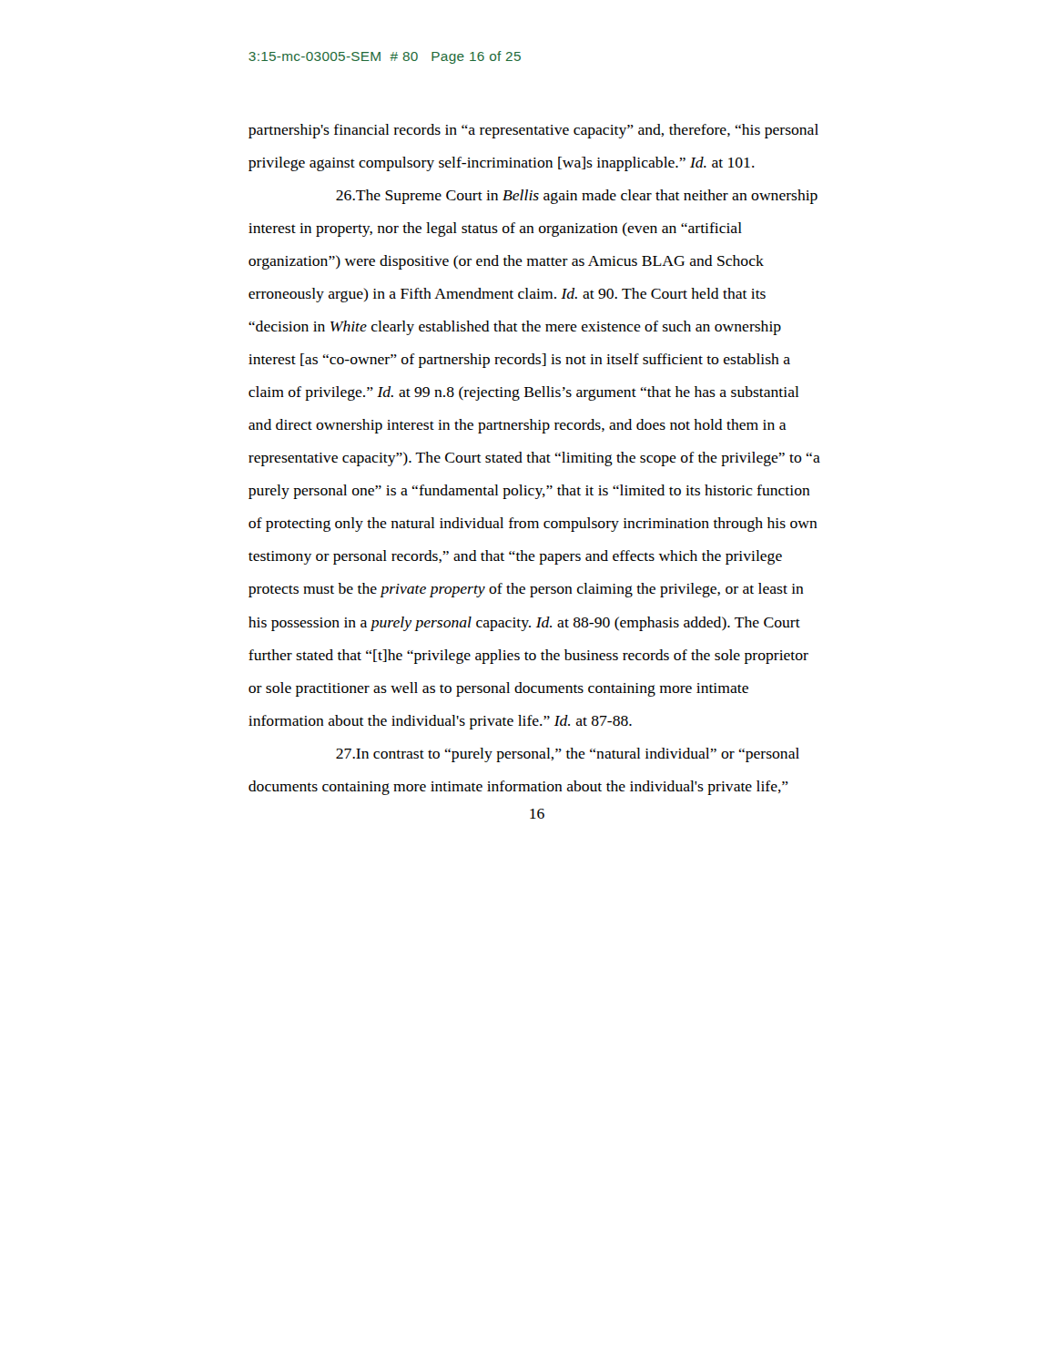3:15-mc-03005-SEM # 80 Page 16 of 25
partnership's financial records in “a representative capacity” and, therefore, “his personal privilege against compulsory self-incrimination [wa]s inapplicable.” Id. at 101.
26. The Supreme Court in Bellis again made clear that neither an ownership interest in property, nor the legal status of an organization (even an “artificial organization”) were dispositive (or end the matter as Amicus BLAG and Schock erroneously argue) in a Fifth Amendment claim. Id. at 90. The Court held that its “decision in White clearly established that the mere existence of such an ownership interest [as “co-owner” of partnership records] is not in itself sufficient to establish a claim of privilege.” Id. at 99 n.8 (rejecting Bellis’s argument “that he has a substantial and direct ownership interest in the partnership records, and does not hold them in a representative capacity”). The Court stated that “limiting the scope of the privilege” to “a purely personal one” is a “fundamental policy,” that it is “limited to its historic function of protecting only the natural individual from compulsory incrimination through his own testimony or personal records,” and that “the papers and effects which the privilege protects must be the private property of the person claiming the privilege, or at least in his possession in a purely personal capacity. Id. at 88-90 (emphasis added). The Court further stated that “[t]he “privilege applies to the business records of the sole proprietor or sole practitioner as well as to personal documents containing more intimate information about the individual's private life.” Id. at 87-88.
27. In contrast to “purely personal,” the “natural individual” or “personal documents containing more intimate information about the individual's private life,”
16